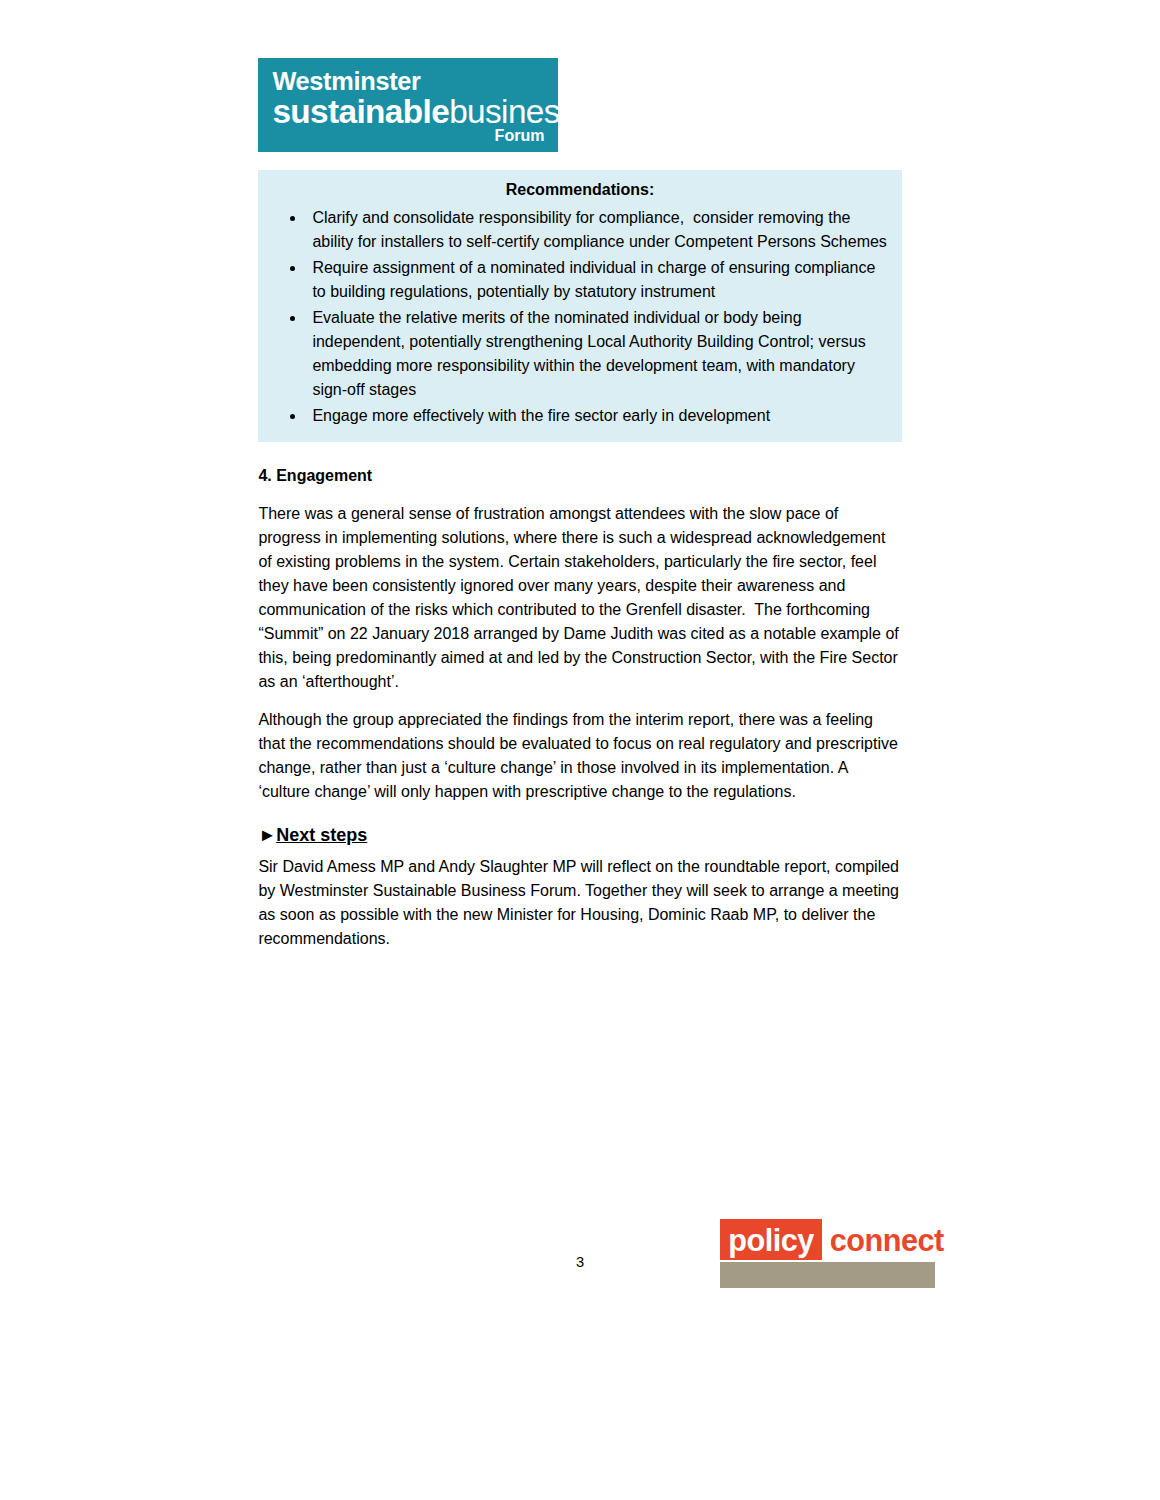Westminster
sustainablebusiness
Forum
Recommendations:
Clarify and consolidate responsibility for compliance, consider removing the ability for installers to self-certify compliance under Competent Persons Schemes
Require assignment of a nominated individual in charge of ensuring compliance to building regulations, potentially by statutory instrument
Evaluate the relative merits of the nominated individual or body being independent, potentially strengthening Local Authority Building Control; versus embedding more responsibility within the development team, with mandatory sign-off stages
Engage more effectively with the fire sector early in development
4. Engagement
There was a general sense of frustration amongst attendees with the slow pace of progress in implementing solutions, where there is such a widespread acknowledgement of existing problems in the system. Certain stakeholders, particularly the fire sector, feel they have been consistently ignored over many years, despite their awareness and communication of the risks which contributed to the Grenfell disaster. The forthcoming “Summit” on 22 January 2018 arranged by Dame Judith was cited as a notable example of this, being predominantly aimed at and led by the Construction Sector, with the Fire Sector as an ‘afterthought’.
Although the group appreciated the findings from the interim report, there was a feeling that the recommendations should be evaluated to focus on real regulatory and prescriptive change, rather than just a ‘culture change’ in those involved in its implementation. A ‘culture change’ will only happen with prescriptive change to the regulations.
►Next steps
Sir David Amess MP and Andy Slaughter MP will reflect on the roundtable report, compiled by Westminster Sustainable Business Forum. Together they will seek to arrange a meeting as soon as possible with the new Minister for Housing, Dominic Raab MP, to deliver the recommendations.
3
policy connect